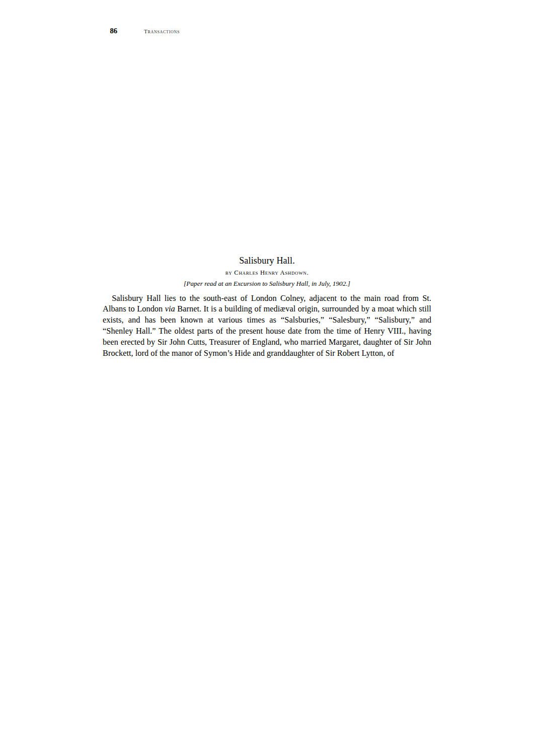86 Transactions
Salisbury Hall.
by Charles Henry Ashdown.
[Paper read at an Excursion to Salisbury Hall, in July, 1902.]
Salisbury Hall lies to the south-east of London Colney, adjacent to the main road from St. Albans to London via Barnet. It is a building of mediæval origin, surrounded by a moat which still exists, and has been known at various times as “Salsburies,” “Salesbury,” “Salisbury,” and “Shenley Hall.” The oldest parts of the present house date from the time of Henry VIII., having been erected by Sir John Cutts, Treasurer of England, who married Margaret, daughter of Sir John Brockett, lord of the manor of Symon’s Hide and granddaughter of Sir Robert Lytton, of